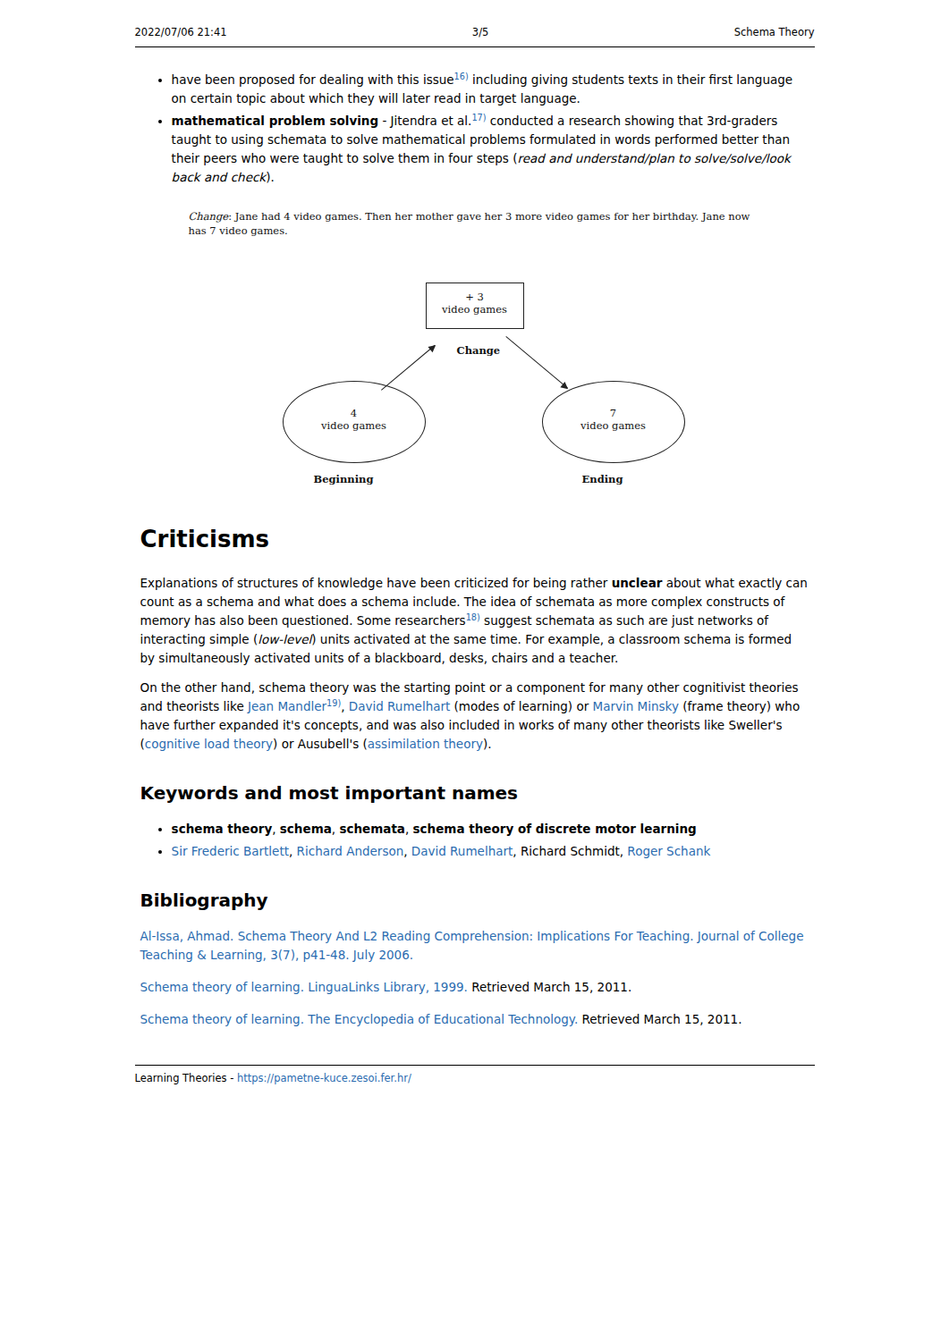2022/07/06 21:41
3/5
Schema Theory
have been proposed for dealing with this issue16) including giving students texts in their first language on certain topic about which they will later read in target language.
mathematical problem solving - Jitendra et al.17) conducted a research showing that 3rd-graders taught to using schemata to solve mathematical problems formulated in words performed better than their peers who were taught to solve them in four steps (read and understand/plan to solve/solve/look back and check).
Change: Jane had 4 video games. Then her mother gave her 3 more video games for her birthday. Jane now has 7 video games.
+ 3
video games
4
video games
7
video games
Change
Beginning
Ending
Criticisms
Explanations of structures of knowledge have been criticized for being rather unclear about what exactly can count as a schema and what does a schema include. The idea of schemata as more complex constructs of memory has also been questioned. Some researchers18) suggest schemata as such are just networks of interacting simple (low-level) units activated at the same time. For example, a classroom schema is formed by simultaneously activated units of a blackboard, desks, chairs and a teacher.
On the other hand, schema theory was the starting point or a component for many other cognitivist theories and theorists like Jean Mandler19), David Rumelhart (modes of learning) or Marvin Minsky (frame theory) who have further expanded it's concepts, and was also included in works of many other theorists like Sweller's (cognitive load theory) or Ausubell's (assimilation theory).
Keywords and most important names
schema theory, schema, schemata, schema theory of discrete motor learning
Sir Frederic Bartlett, Richard Anderson, David Rumelhart, Richard Schmidt, Roger Schank
Bibliography
Al-Issa, Ahmad. Schema Theory And L2 Reading Comprehension: Implications For Teaching. Journal of College Teaching & Learning, 3(7), p41-48. July 2006.
Schema theory of learning. LinguaLinks Library, 1999. Retrieved March 15, 2011.
Schema theory of learning. The Encyclopedia of Educational Technology. Retrieved March 15, 2011.
Learning Theories - https://pametne-kuce.zesoi.fer.hr/